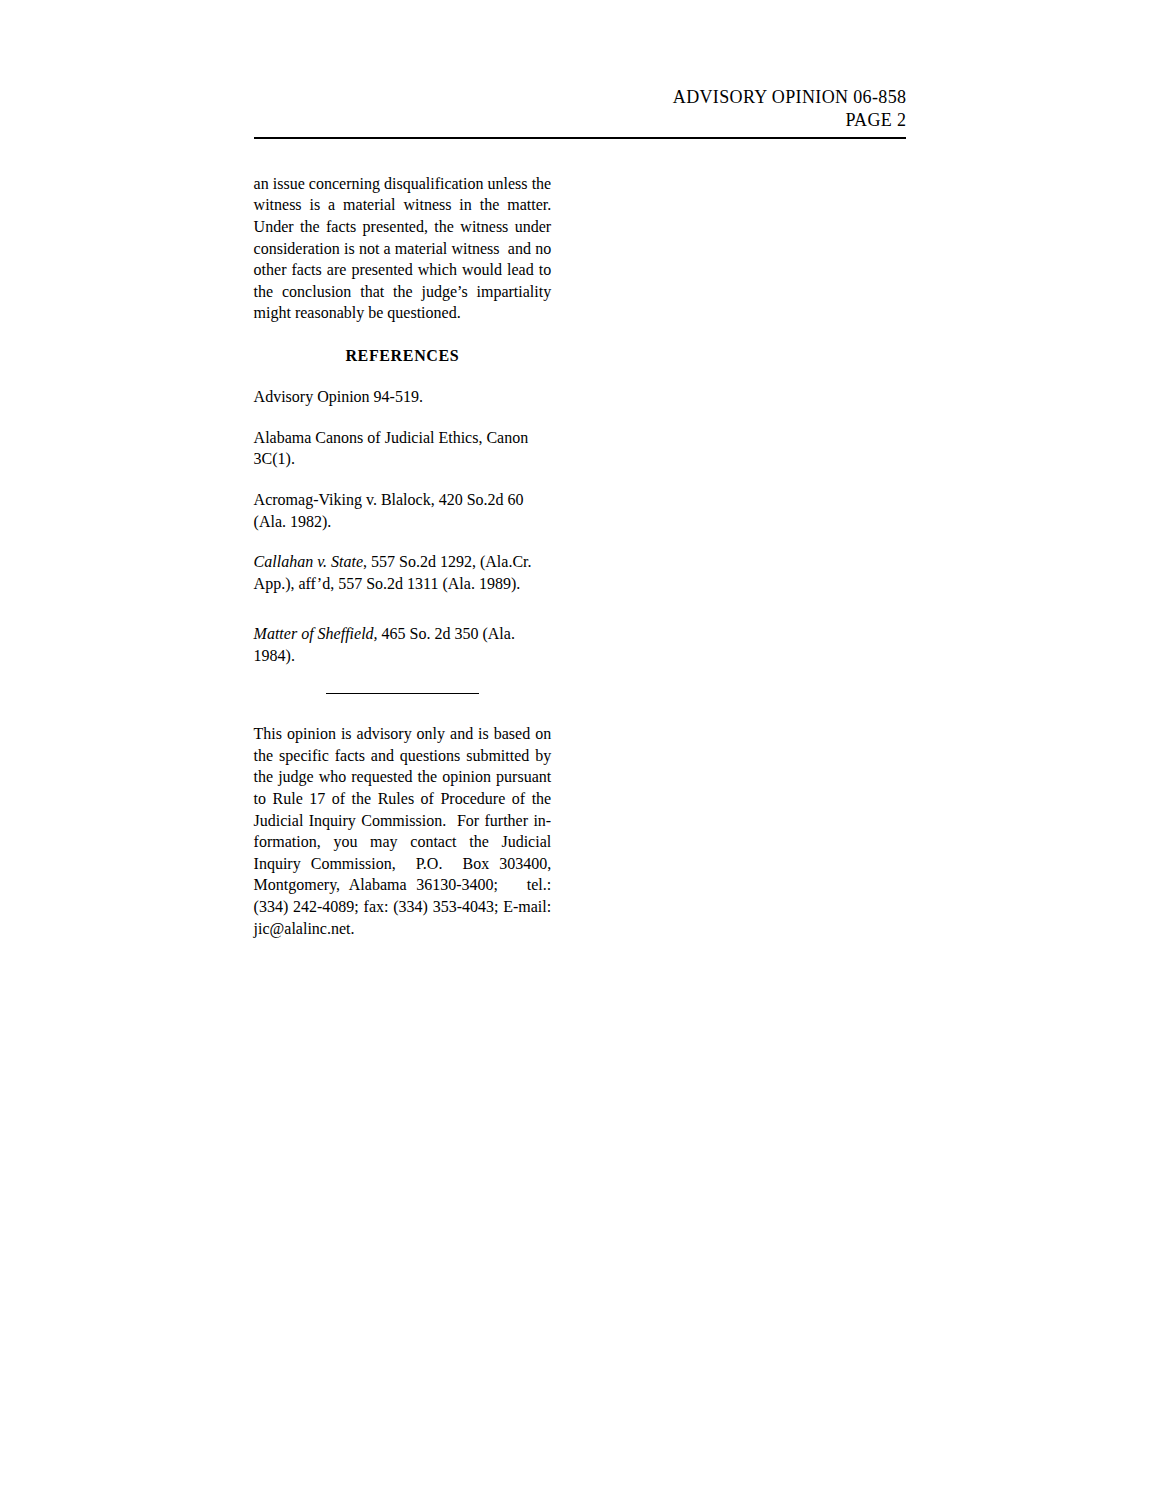ADVISORY OPINION 06-858
PAGE 2
an issue concerning disqualification unless the witness is a material witness in the matter. Under the facts presented, the witness under consideration is not a material witness and no other facts are presented which would lead to the conclusion that the judge’s impartiality might reasonably be questioned.
REFERENCES
Advisory Opinion 94-519.
Alabama Canons of Judicial Ethics, Canon 3C(1).
Acromag-Viking v. Blalock, 420 So.2d 60 (Ala. 1982).
Callahan v. State, 557 So.2d 1292, (Ala.Cr. App.), aff’d, 557 So.2d 1311 (Ala. 1989).
Matter of Sheffield, 465 So. 2d 350 (Ala. 1984).
This opinion is advisory only and is based on the specific facts and questions submitted by the judge who requested the opinion pursuant to Rule 17 of the Rules of Procedure of the Judicial Inquiry Commission. For further information, you may contact the Judicial Inquiry Commission, P.O. Box 303400, Montgomery, Alabama 36130-3400; tel.: (334) 242-4089; fax: (334) 353-4043; E-mail: jic@alalinc.net.